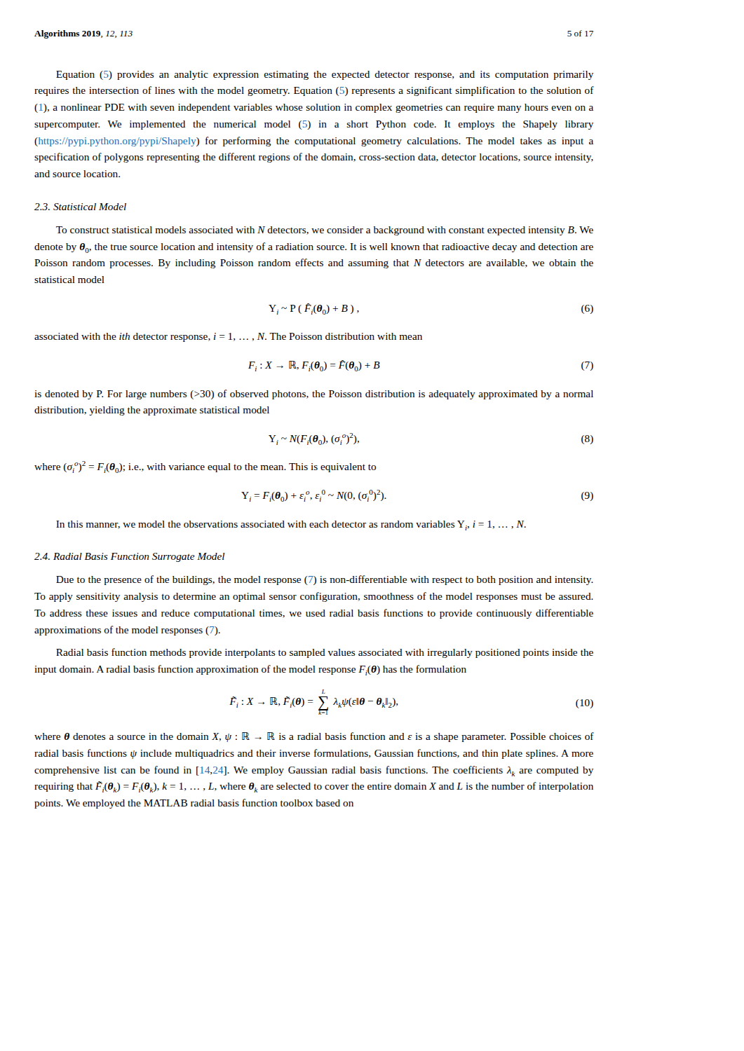Algorithms 2019, 12, 113 5 of 17
Equation (5) provides an analytic expression estimating the expected detector response, and its computation primarily requires the intersection of lines with the model geometry. Equation (5) represents a significant simplification to the solution of (1), a nonlinear PDE with seven independent variables whose solution in complex geometries can require many hours even on a supercomputer. We implemented the numerical model (5) in a short Python code. It employs the Shapely library (https://pypi.python.org/pypi/Shapely) for performing the computational geometry calculations. The model takes as input a specification of polygons representing the different regions of the domain, cross-section data, detector locations, source intensity, and source location.
2.3. Statistical Model
To construct statistical models associated with N detectors, we consider a background with constant expected intensity B. We denote by θ0, the true source location and intensity of a radiation source. It is well known that radioactive decay and detection are Poisson random processes. By including Poisson random effects and assuming that N detectors are available, we obtain the statistical model
Yi ~ P ( F̂i(θ0) + B ) ,
(6)
associated with the ith detector response, i = 1, … , N. The Poisson distribution with mean
Fi : X → ℝ, Fi(θ0) = F̂(θ0) + B
(7)
is denoted by P. For large numbers (>30) of observed photons, the Poisson distribution is adequately approximated by a normal distribution, yielding the approximate statistical model
Yi ~ N(Fi(θ0), (σio)2),
(8)
where (σio)2 = Fi(θ0); i.e., with variance equal to the mean. This is equivalent to
Yi = Fi(θ0) + εio, εi0 ~ N(0, (σi0)2).
(9)
In this manner, we model the observations associated with each detector as random variables Yi, i = 1, … , N.
2.4. Radial Basis Function Surrogate Model
Due to the presence of the buildings, the model response (7) is non-differentiable with respect to both position and intensity. To apply sensitivity analysis to determine an optimal sensor configuration, smoothness of the model responses must be assured. To address these issues and reduce computational times, we used radial basis functions to provide continuously differentiable approximations of the model responses (7).
Radial basis function methods provide interpolants to sampled values associated with irregularly positioned points inside the input domain. A radial basis function approximation of the model response Fi(θ) has the formulation
F̃i : X → ℝ, F̃i(θ) = L∑k=1 λkψ(ε‖θ − θk‖2),
(10)
where θ denotes a source in the domain X, ψ : ℝ → ℝ is a radial basis function and ε is a shape parameter. Possible choices of radial basis functions ψ include multiquadrics and their inverse formulations, Gaussian functions, and thin plate splines. A more comprehensive list can be found in [14,24]. We employ Gaussian radial basis functions. The coefficients λk are computed by requiring that F̃i(θk) = Fi(θk), k = 1, … , L, where θk are selected to cover the entire domain X and L is the number of interpolation points. We employed the MATLAB radial basis function toolbox based on